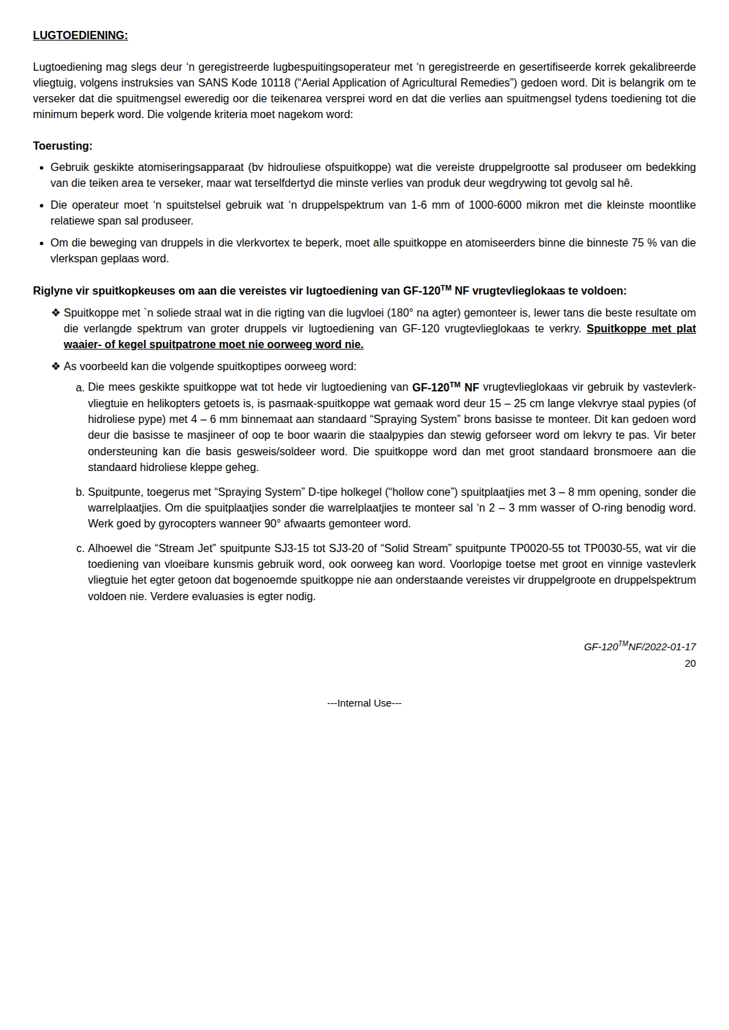LUGTOEDIENING:
Lugtoediening mag slegs deur ‘n geregistreerde lugbespuitingsoperateur met ‘n geregistreerde en gesertifiseerde korrek gekalibreerde vliegtuig, volgens instruksies van SANS Kode 10118 (“Aerial Application of Agricultural Remedies”) gedoen word. Dit is belangrik om te verseker dat die spuitmengsel eweredig oor die teikenarea versprei word en dat die verlies aan spuitmengsel tydens toediening tot die minimum beperk word. Die volgende kriteria moet nagekom word:
Toerusting:
Gebruik geskikte atomiseringsapparaat (bv hidrouliese ofspuitkoppe) wat die vereiste druppelgrootte sal produseer om bedekking van die teiken area te verseker, maar wat terselfdertyd die minste verlies van produk deur wegdrywing tot gevolg sal hê.
Die operateur moet ‘n spuitstelsel gebruik wat ‘n druppelspektrum van 1-6 mm of 1000-6000 mikron met die kleinste moontlike relatiewe span sal produseer.
Om die beweging van druppels in die vlerkvortex te beperk, moet alle spuitkoppe en atomiseerders binne die binneste 75 % van die vlerkspan geplaas word.
Riglyne vir spuitkopkeuses om aan die vereistes vir lugtoediening van GF-120TM NF vrugtevlieglokaas te voldoen:
Spuitkoppe met `n soliede straal wat in die rigting van die lugvloei (180° na agter) gemonteer is, lewer tans die beste resultate om die verlangde spektrum van groter druppels vir lugtoediening van GF-120 vrugtevlieglokaas te verkry. Spuitkoppe met plat waaier- of kegel spuitpatrone moet nie oorweeg word nie.
As voorbeeld kan die volgende spuitkoptipes oorweeg word:
Die mees geskikte spuitkoppe wat tot hede vir lugtoediening van GF-120TM NF vrugtevlieglokaas vir gebruik by vastevlerk-vliegtuie en helikopters getoets is, is pasmaak-spuitkoppe wat gemaak word deur 15 – 25 cm lange vlekvrye staal pypies (of hidroliese pype) met 4 – 6 mm binnemaat aan standaard “Spraying System” brons basisse te monteer. Dit kan gedoen word deur die basisse te masjineer of oop te boor waarin die staalpypies dan stewig geforseer word om lekvry te pas. Vir beter ondersteuning kan die basis gesweis/soldeer word. Die spuitkoppe word dan met groot standaard bronsmoere aan die standaard hidroliese kleppe geheg.
Spuitpunte, toegerus met “Spraying System” D-tipe holkegel (“hollow cone”) spuitplaatjies met 3 – 8 mm opening, sonder die warrelplaatjies. Om die spuitplaatjies sonder die warrelplaatjies te monteer sal ‘n 2 – 3 mm wasser of O-ring benodig word. Werk goed by gyrocopters wanneer 90° afwaarts gemonteer word.
Alhoewel die “Stream Jet” spuitpunte SJ3-15 tot SJ3-20 of “Solid Stream” spuitpunte TP0020-55 tot TP0030-55, wat vir die toediening van vloeibare kunsmis gebruik word, ook oorweeg kan word. Voorlopige toetse met groot en vinnige vastevlerk vliegtuie het egter getoon dat bogenoemde spuitkoppe nie aan onderstaande vereistes vir druppelgroote en druppelspektrum voldoen nie. Verdere evaluasies is egter nodig.
GF-120TMNF/2022-01-17
20
---Internal Use---